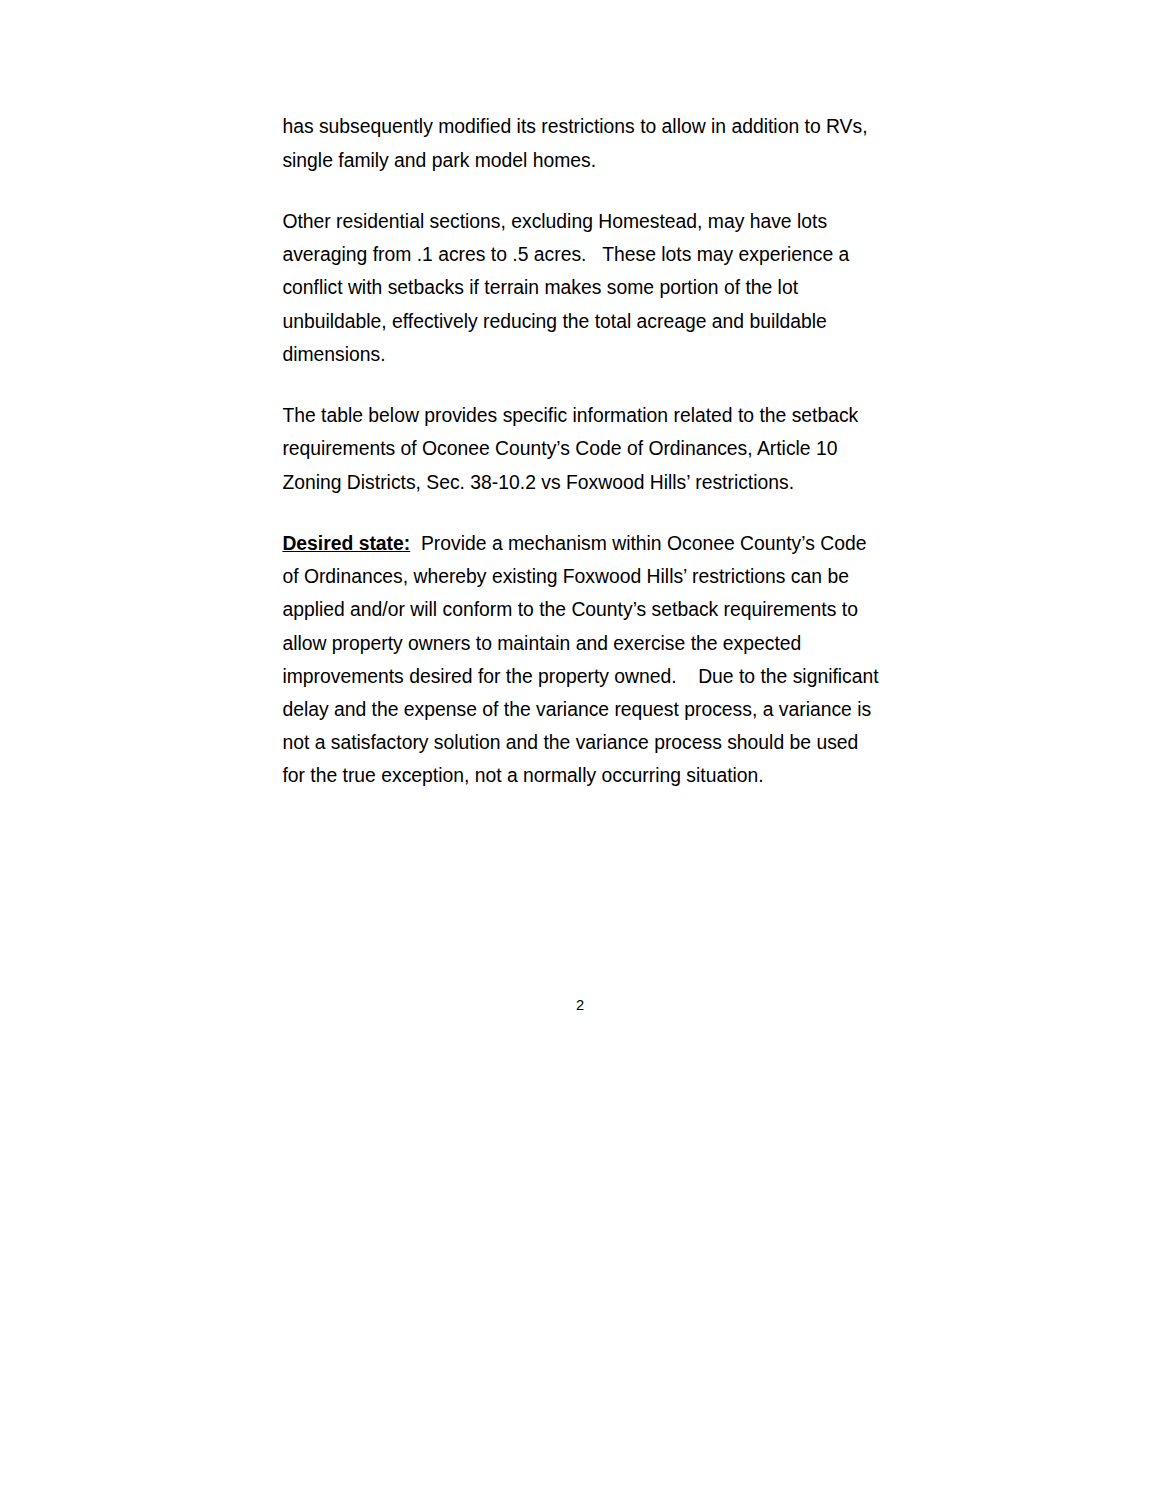has subsequently modified its restrictions to allow in addition to RVs, single family and park model homes.
Other residential sections, excluding Homestead, may have lots averaging from .1 acres to .5 acres. These lots may experience a conflict with setbacks if terrain makes some portion of the lot unbuildable, effectively reducing the total acreage and buildable dimensions.
The table below provides specific information related to the setback requirements of Oconee County’s Code of Ordinances, Article 10 Zoning Districts, Sec. 38-10.2 vs Foxwood Hills’ restrictions.
Desired state: Provide a mechanism within Oconee County’s Code of Ordinances, whereby existing Foxwood Hills’ restrictions can be applied and/or will conform to the County’s setback requirements to allow property owners to maintain and exercise the expected improvements desired for the property owned. Due to the significant delay and the expense of the variance request process, a variance is not a satisfactory solution and the variance process should be used for the true exception, not a normally occurring situation.
2